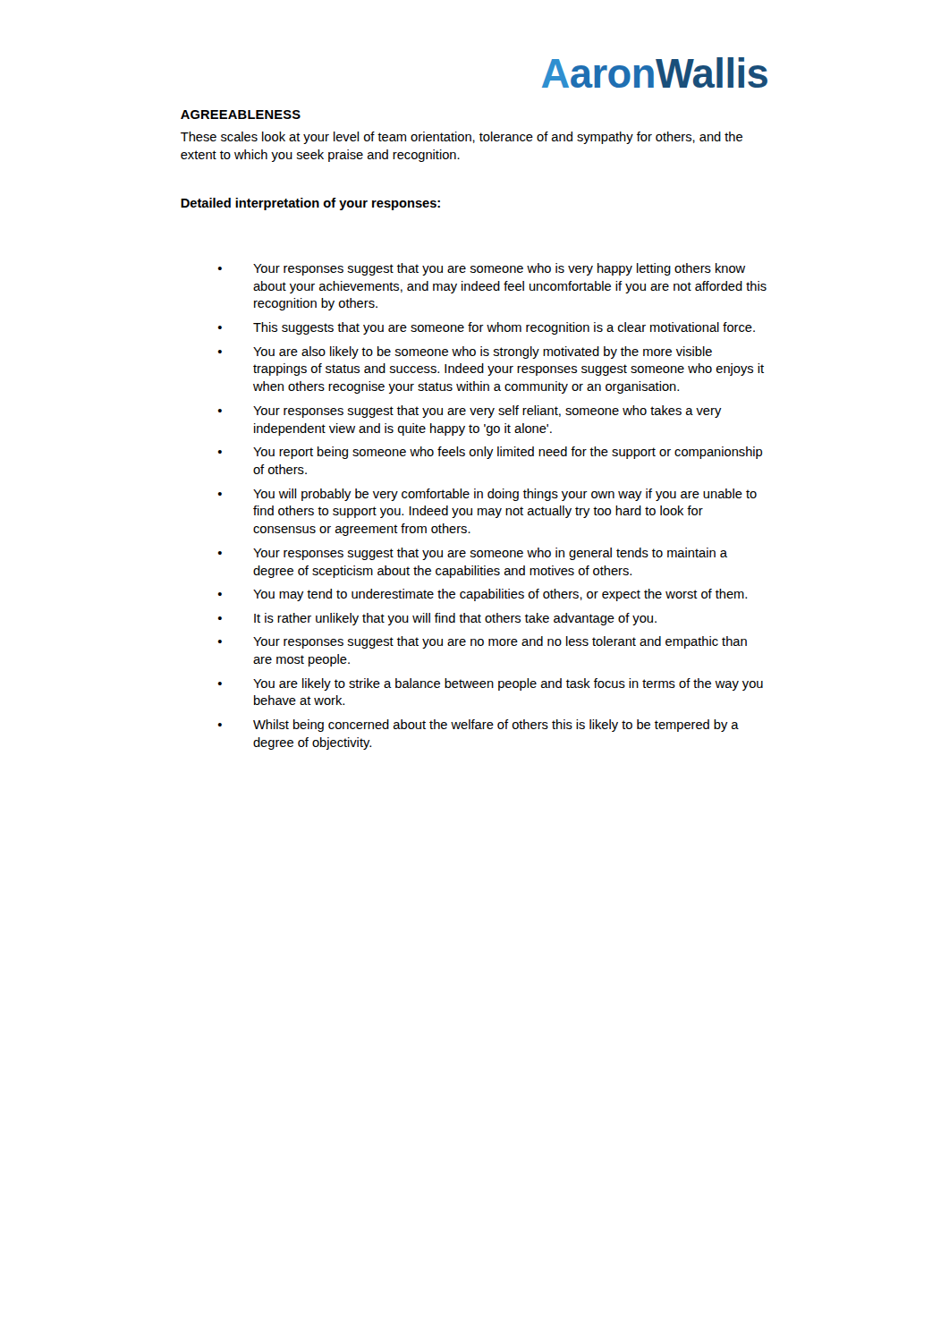Aaron Wallis
AGREEABLENESS
These scales look at your level of team orientation, tolerance of and sympathy for others, and the extent to which you seek praise and recognition.
Detailed interpretation of your responses:
Your responses suggest that you are someone who is very happy letting others know about your achievements, and may indeed feel uncomfortable if you are not afforded this recognition by others.
This suggests that you are someone for whom recognition is a clear motivational force.
You are also likely to be someone who is strongly motivated by the more visible trappings of status and success. Indeed your responses suggest someone who enjoys it when others recognise your status within a community or an organisation.
Your responses suggest that you are very self reliant, someone who takes a very independent view and is quite happy to 'go it alone'.
You report being someone who feels only limited need for the support or companionship of others.
You will probably be very comfortable in doing things your own way if you are unable to find others to support you. Indeed you may not actually try too hard to look for consensus or agreement from others.
Your responses suggest that you are someone who in general tends to maintain a degree of scepticism about the capabilities and motives of others.
You may tend to underestimate the capabilities of others, or expect the worst of them.
It is rather unlikely that you will find that others take advantage of you.
Your responses suggest that you are no more and no less tolerant and empathic than are most people.
You are likely to strike a balance between people and task focus in terms of the way you behave at work.
Whilst being concerned about the welfare of others this is likely to be tempered by a degree of objectivity.